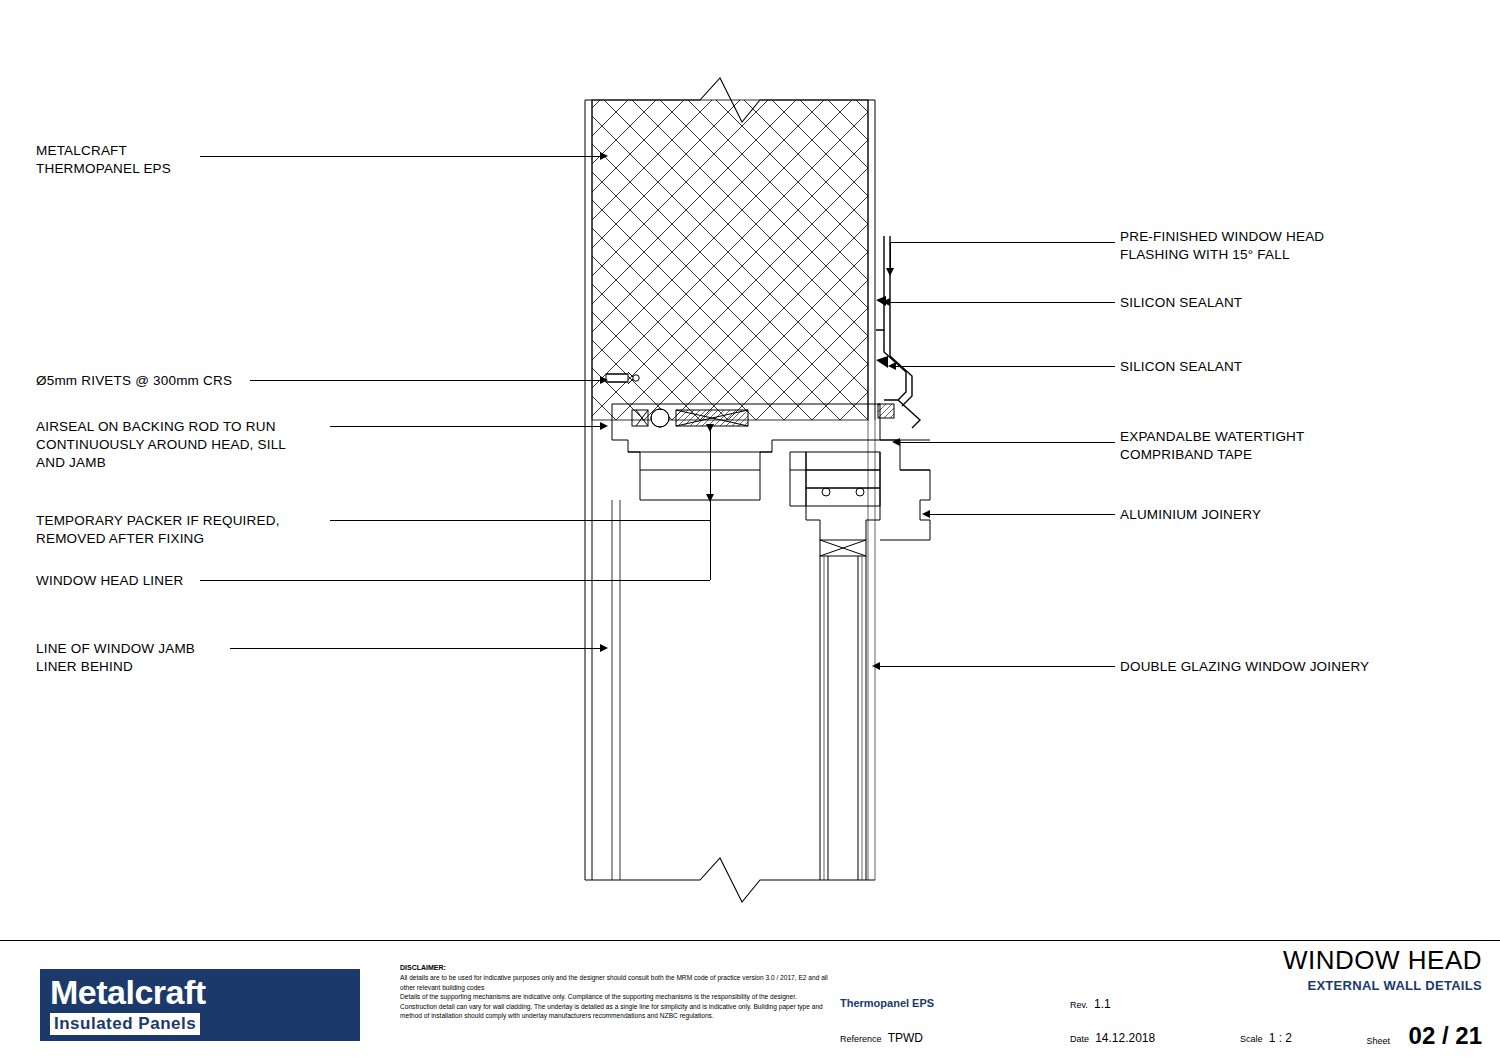METALCRAFT
THERMOPANEL EPS
Ø5mm RIVETS @ 300mm CRS
AIRSEAL ON BACKING ROD TO RUN
CONTINUOUSLY AROUND HEAD, SILL
AND JAMB
TEMPORARY PACKER IF REQUIRED,
REMOVED AFTER FIXING
WINDOW HEAD LINER
LINE OF WINDOW JAMB
LINER BEHIND
PRE-FINISHED WINDOW HEAD
FLASHING WITH 15° FALL
SILICON SEALANT
SILICON SEALANT
EXPANDALBE WATERTIGHT
COMPRIBAND TAPE
ALUMINIUM JOINERY
DOUBLE GLAZING WINDOW JOINERY
Metalcraft
Insulated Panels
DISCLAIMER:
All details are to be used for indicative purposes only and the designer should consult both the MRM code of practice version 3.0 / 2017, E2 and all other relevant building codes
Details of the supporting mechanisms are indicative only. Compliance of the supporting mechanisms is the responsibility of the designer. Construction detail can vary for wall cladding. The underlay is detailed as a single line for simplicity and is indicative only. Building paper type and method of installation should comply with underlay manufacturers recommendations and NZBC regulations.
WINDOW HEAD
EXTERNAL WALL DETAILS
Thermopanel EPS Rev. 1.1
Reference TPWD Date 14.12.2018 Scale 1 : 2
Sheet
02 / 21